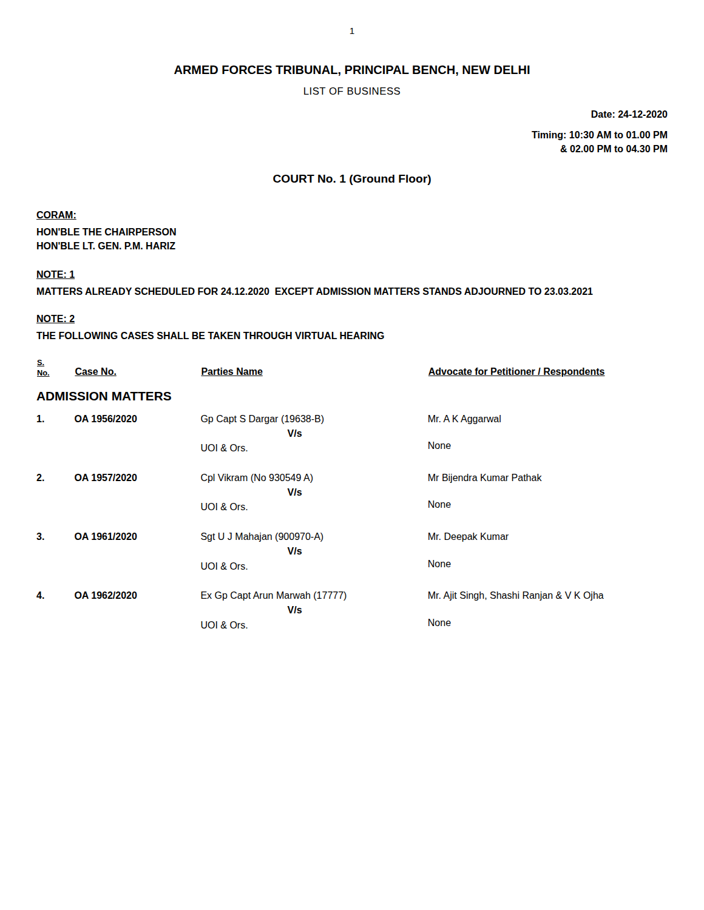1
ARMED FORCES TRIBUNAL, PRINCIPAL BENCH, NEW DELHI
LIST OF BUSINESS
Date: 24-12-2020
Timing: 10:30 AM to 01.00 PM
& 02.00 PM to 04.30 PM
COURT No. 1 (Ground Floor)
CORAM:
HON'BLE THE CHAIRPERSON
HON'BLE LT. GEN. P.M. HARIZ
NOTE: 1
MATTERS ALREADY SCHEDULED FOR 24.12.2020 EXCEPT ADMISSION MATTERS STANDS ADJOURNED TO 23.03.2021
NOTE: 2
THE FOLLOWING CASES SHALL BE TAKEN THROUGH VIRTUAL HEARING
| S. No. | Case No. | Parties Name | Advocate for Petitioner / Respondents |
| --- | --- | --- | --- |
| ADMISSION MATTERS |
| 1. | OA 1956/2020 | Gp Capt S Dargar (19638-B) V/s UOI & Ors. | Mr. A K Aggarwal None |
| 2. | OA 1957/2020 | Cpl Vikram (No 930549 A) V/s UOI & Ors. | Mr Bijendra Kumar Pathak None |
| 3. | OA 1961/2020 | Sgt U J Mahajan (900970-A) V/s UOI & Ors. | Mr. Deepak Kumar None |
| 4. | OA 1962/2020 | Ex Gp Capt Arun Marwah (17777) V/s UOI & Ors. | Mr. Ajit Singh, Shashi Ranjan & V K Ojha None |